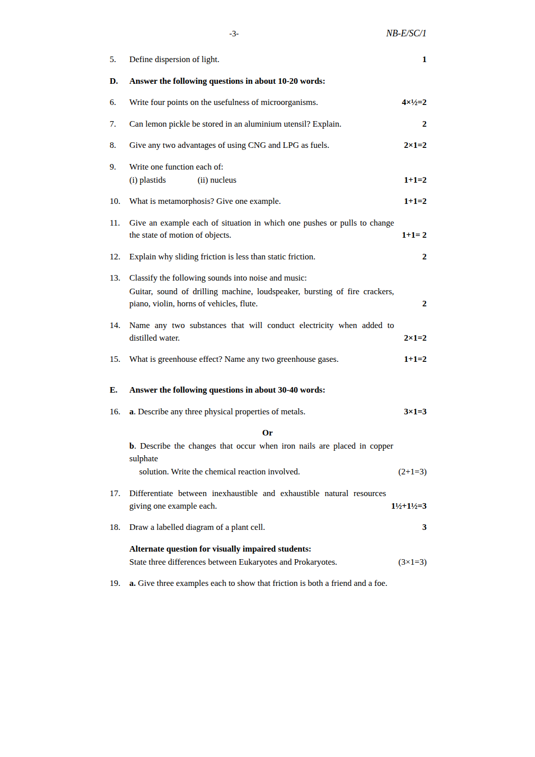-3-
NB-E/SC/1
5.
Define dispersion of light.
1
D.
Answer the following questions in about 10-20 words:
6.
Write four points on the usefulness of microorganisms.
4×½=2
7.
Can lemon pickle be stored in an aluminium utensil? Explain.
2
8.
Give any two advantages of using CNG and LPG as fuels.
2×1=2
9.
Write one function each of: (i) plastids (ii) nucleus
1+1=2
10.
What is metamorphosis? Give one example.
1+1=2
11.
Give an example each of situation in which one pushes or pulls to change the state of motion of objects.
1+1= 2
12.
Explain why sliding friction is less than static friction.
2
13.
Classify the following sounds into noise and music: Guitar, sound of drilling machine, loudspeaker, bursting of fire crackers, piano, violin, horns of vehicles, flute.
2
14.
Name any two substances that will conduct electricity when added to distilled water.
2×1=2
15.
What is greenhouse effect? Name any two greenhouse gases.
1+1=2
E.
Answer the following questions in about 30-40 words:
16.
a. Describe any three physical properties of metals.
3×1=3
Or
b. Describe the changes that occur when iron nails are placed in copper sulphate solution. Write the chemical reaction involved.
(2+1=3)
17.
Differentiate between inexhaustible and exhaustible natural resources giving one example each.
1½+1½=3
18.
Draw a labelled diagram of a plant cell.
3
Alternate question for visually impaired students: State three differences between Eukaryotes and Prokaryotes.
(3×1=3)
19.
a. Give three examples each to show that friction is both a friend and a foe.